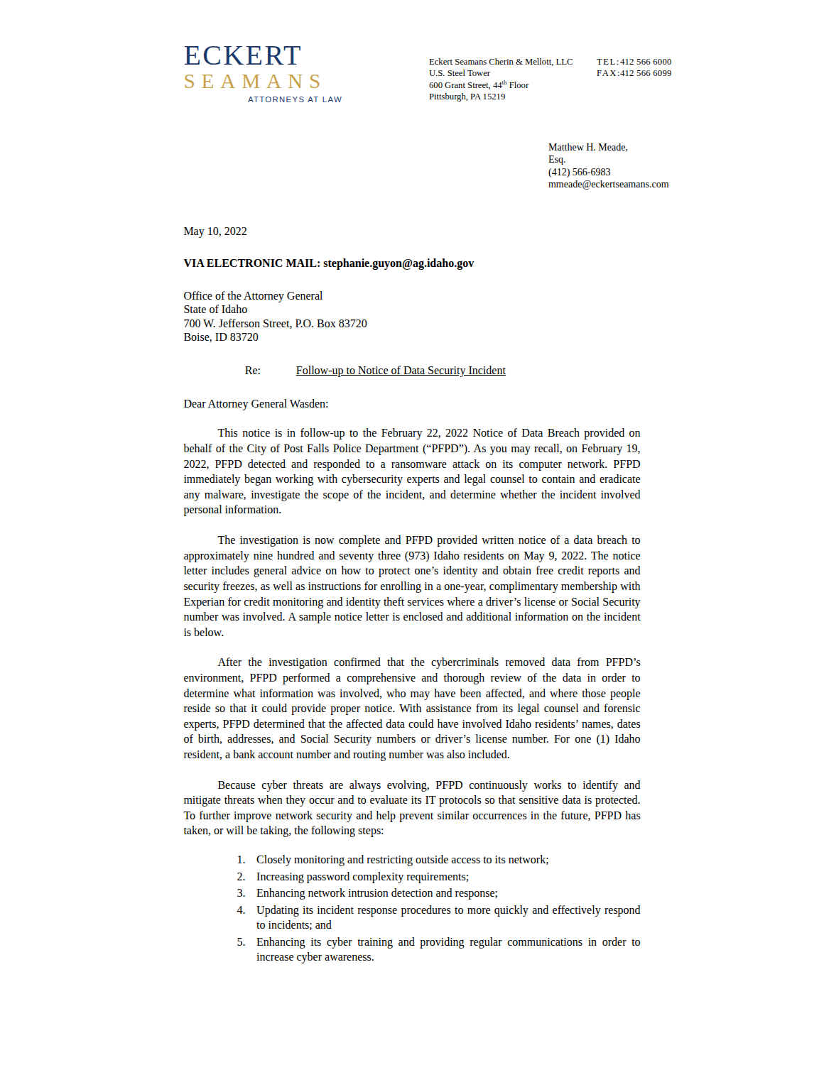ECKERT
SEAMANS
ATTORNEYS AT LAW
Eckert Seamans Cherin & Mellott, LLC
U.S. Steel Tower
600 Grant Street, 44th Floor
Pittsburgh, PA 15219
TEL: 412 566 6000
FAX: 412 566 6099
Matthew H. Meade, Esq.
(412) 566-6983
mmeade@eckertseamans.com
May 10, 2022
VIA ELECTRONIC MAIL: stephanie.guyon@ag.idaho.gov
Office of the Attorney General
State of Idaho
700 W. Jefferson Street, P.O. Box 83720
Boise, ID 83720
Re: Follow-up to Notice of Data Security Incident
Dear Attorney General Wasden:
This notice is in follow-up to the February 22, 2022 Notice of Data Breach provided on behalf of the City of Post Falls Police Department (“PFPD”). As you may recall, on February 19, 2022, PFPD detected and responded to a ransomware attack on its computer network. PFPD immediately began working with cybersecurity experts and legal counsel to contain and eradicate any malware, investigate the scope of the incident, and determine whether the incident involved personal information.
The investigation is now complete and PFPD provided written notice of a data breach to approximately nine hundred and seventy three (973) Idaho residents on May 9, 2022. The notice letter includes general advice on how to protect one’s identity and obtain free credit reports and security freezes, as well as instructions for enrolling in a one-year, complimentary membership with Experian for credit monitoring and identity theft services where a driver’s license or Social Security number was involved. A sample notice letter is enclosed and additional information on the incident is below.
After the investigation confirmed that the cybercriminals removed data from PFPD’s environment, PFPD performed a comprehensive and thorough review of the data in order to determine what information was involved, who may have been affected, and where those people reside so that it could provide proper notice. With assistance from its legal counsel and forensic experts, PFPD determined that the affected data could have involved Idaho residents’ names, dates of birth, addresses, and Social Security numbers or driver’s license number. For one (1) Idaho resident, a bank account number and routing number was also included.
Because cyber threats are always evolving, PFPD continuously works to identify and mitigate threats when they occur and to evaluate its IT protocols so that sensitive data is protected. To further improve network security and help prevent similar occurrences in the future, PFPD has taken, or will be taking, the following steps:
Closely monitoring and restricting outside access to its network;
Increasing password complexity requirements;
Enhancing network intrusion detection and response;
Updating its incident response procedures to more quickly and effectively respond to incidents; and
Enhancing its cyber training and providing regular communications in order to increase cyber awareness.